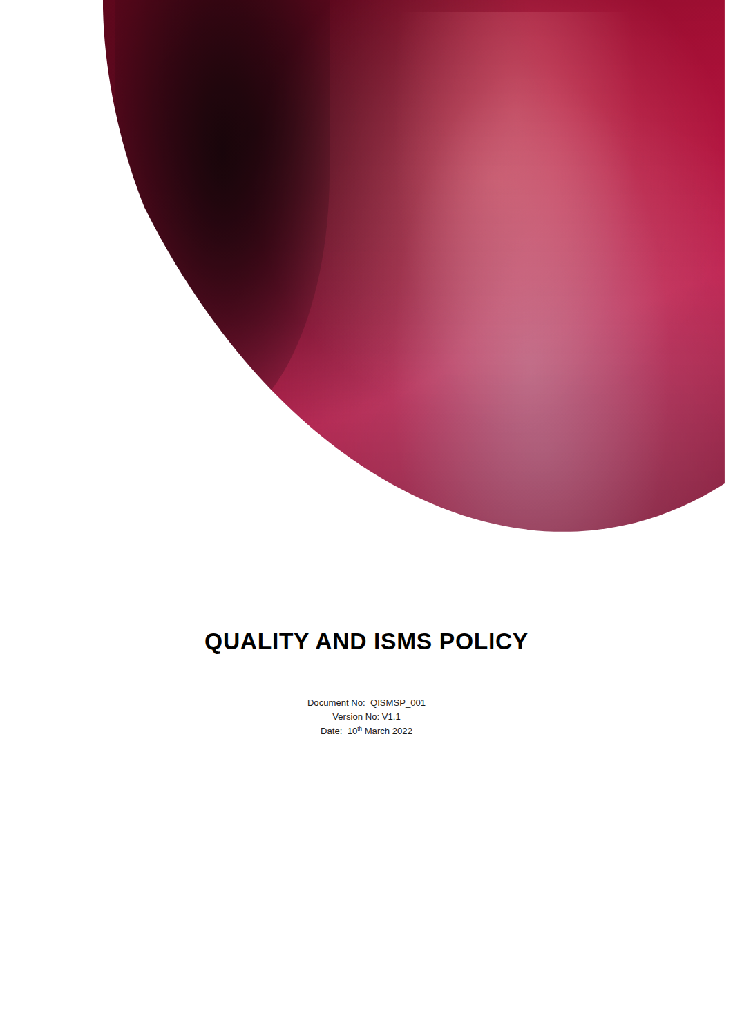QUALITY AND ISMS POLICY
Document No: QISMSP_001
Version No: V1.1
Date: 10th March 2022